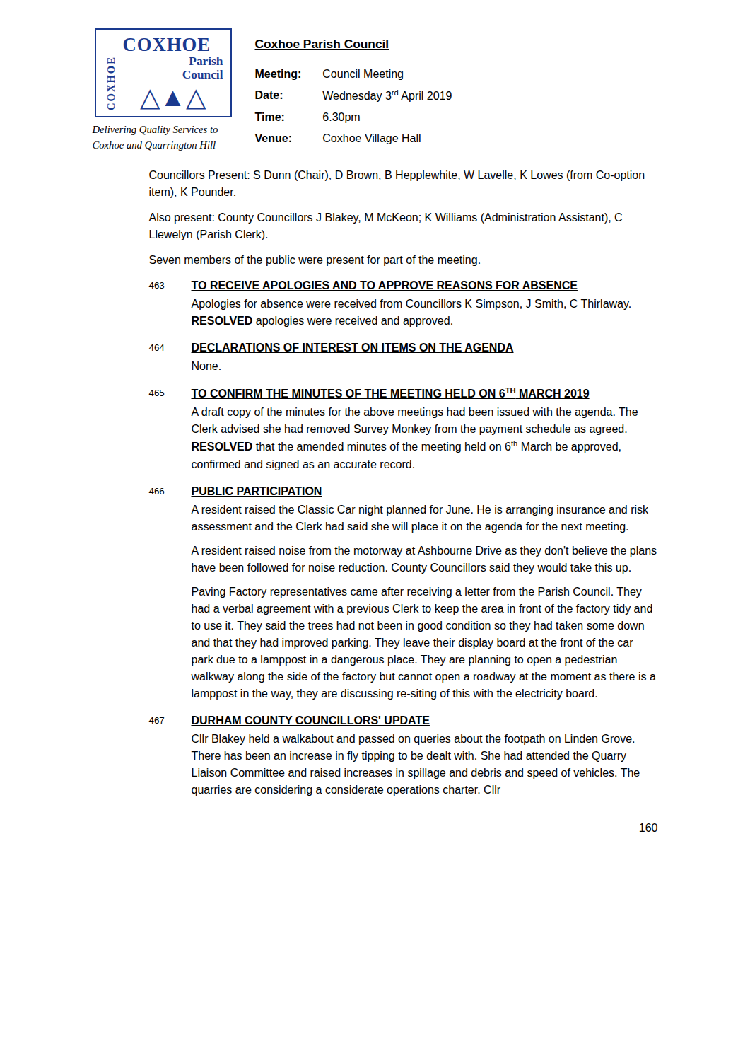COXHOE
COXHOE
Parish
Council
△▲△
Delivering Quality Services to
Coxhoe and Quarrington Hill
Coxhoe Parish Council
| Meeting: | Council Meeting |
| Date: | Wednesday 3 rd April 2019 |
| Time: | 6.30pm |
| Venue: | Coxhoe Village Hall |
Councillors Present: S Dunn (Chair), D Brown, B Hepplewhite, W Lavelle, K Lowes (from Co-option item), K Pounder.
Also present: County Councillors J Blakey, M McKeon; K Williams (Administration Assistant), C Llewelyn (Parish Clerk).
Seven members of the public were present for part of the meeting.
463
To receive apologies and to approve reasons for absence
Apologies for absence were received from Councillors K Simpson, J Smith, C Thirlaway. RESOLVED apologies were received and approved.
464
Declarations of interest on items on the agenda
None.
465
To confirm the minutes of the meeting held on 6th March 2019
A draft copy of the minutes for the above meetings had been issued with the agenda. The Clerk advised she had removed Survey Monkey from the payment schedule as agreed. RESOLVED that the amended minutes of the meeting held on 6th March be approved, confirmed and signed as an accurate record.
466
Public participation
A resident raised the Classic Car night planned for June. He is arranging insurance and risk assessment and the Clerk had said she will place it on the agenda for the next meeting.
A resident raised noise from the motorway at Ashbourne Drive as they don't believe the plans have been followed for noise reduction. County Councillors said they would take this up.
Paving Factory representatives came after receiving a letter from the Parish Council. They had a verbal agreement with a previous Clerk to keep the area in front of the factory tidy and to use it. They said the trees had not been in good condition so they had taken some down and that they had improved parking. They leave their display board at the front of the car park due to a lamppost in a dangerous place. They are planning to open a pedestrian walkway along the side of the factory but cannot open a roadway at the moment as there is a lamppost in the way, they are discussing re-siting of this with the electricity board.
467
Durham County Councillors' update
Cllr Blakey held a walkabout and passed on queries about the footpath on Linden Grove. There has been an increase in fly tipping to be dealt with. She had attended the Quarry Liaison Committee and raised increases in spillage and debris and speed of vehicles. The quarries are considering a considerate operations charter. Cllr
160